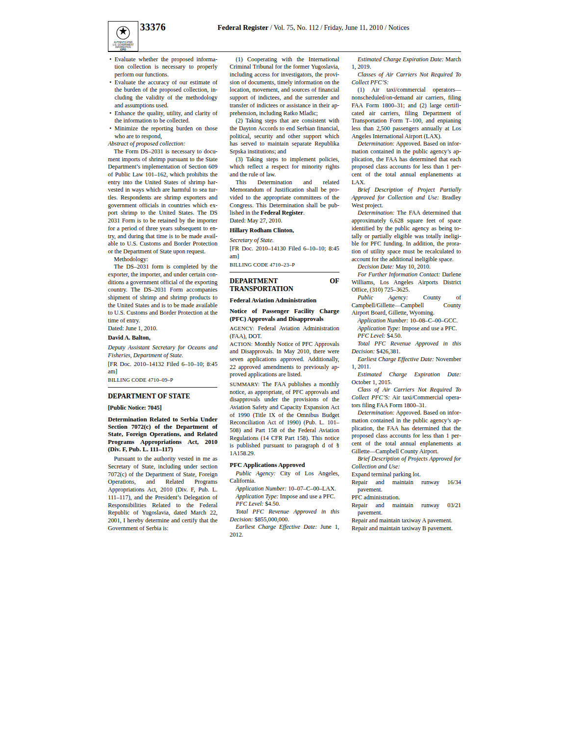AUTHENTICATED U.S. GOVERNMENT INFORMATION GPO
33376
Federal Register / Vol. 75, No. 112 / Friday, June 11, 2010 / Notices
Evaluate whether the proposed information collection is necessary to properly perform our functions.
Evaluate the accuracy of our estimate of the burden of the proposed collection, including the validity of the methodology and assumptions used.
Enhance the quality, utility, and clarity of the information to be collected.
Minimize the reporting burden on those who are to respond,
Abstract of proposed collection:
The Form DS–2031 is necessary to document imports of shrimp pursuant to the State Department’s implementation of Section 609 of Public Law 101–162, which prohibits the entry into the United States of shrimp harvested in ways which are harmful to sea turtles. Respondents are shrimp exporters and government officials in countries which export shrimp to the United States. The DS 2031 Form is to be retained by the importer for a period of three years subsequent to entry, and during that time is to be made available to U.S. Customs and Border Protection or the Department of State upon request.
Methodology:
The DS–2031 form is completed by the exporter, the importer, and under certain conditions a government official of the exporting country. The DS–2031 Form accompanies shipment of shrimp and shrimp products to the United States and is to be made available to U.S. Customs and Border Protection at the time of entry.
Dated: June 1, 2010.
David A. Balton,
Deputy Assistant Secretary for Oceans and Fisheries, Department of State.
[FR Doc. 2010–14132 Filed 6–10–10; 8:45 am]
BILLING CODE 4710–09–P
DEPARTMENT OF STATE
[Public Notice: 7045]
Determination Related to Serbia Under Section 7072(c) of the Department of State, Foreign Operations, and Related Programs Appropriations Act, 2010 (Div. F, Pub. L. 111–117)
Pursuant to the authority vested in me as Secretary of State, including under section 7072(c) of the Department of State, Foreign Operations, and Related Programs Appropriations Act, 2010 (Div. F, Pub. L. 111–117), and the President’s Delegation of Responsibilities Related to the Federal Republic of Yugoslavia, dated March 22, 2001, I hereby determine and certify that the Government of Serbia is:
(1) Cooperating with the International Criminal Tribunal for the former Yugoslavia, including access for investigators, the provision of documents, timely information on the location, movement, and sources of financial support of indictees, and the surrender and transfer of indictees or assistance in their apprehension, including Ratko Mladic;
(2) Taking steps that are consistent with the Dayton Accords to end Serbian financial, political, security and other support which has served to maintain separate Republika Srpska institutions; and
(3) Taking steps to implement policies, which reflect a respect for minority rights and the rule of law.
This Determination and related Memorandum of Justification shall be provided to the appropriate committees of the Congress. This Determination shall be published in the Federal Register.
Dated: May 27, 2010.
Hillary Rodham Clinton,
Secretary of State.
[FR Doc. 2010–14130 Filed 6–10–10; 8:45 am]
BILLING CODE 4710–23–P
DEPARTMENT OF TRANSPORTATION
Federal Aviation Administration
Notice of Passenger Facility Charge (PFC) Approvals and Disapprovals
AGENCY: Federal Aviation Administration (FAA), DOT.
ACTION: Monthly Notice of PFC Approvals and Disapprovals. In May 2010, there were seven applications approved. Additionally, 22 approved amendments to previously approved applications are listed.
SUMMARY: The FAA publishes a monthly notice, as appropriate, of PFC approvals and disapprovals under the provisions of the Aviation Safety and Capacity Expansion Act of 1990 (Title IX of the Omnibus Budget Reconciliation Act of 1990) (Pub. L. 101–508) and Part 158 of the Federal Aviation Regulations (14 CFR Part 158). This notice is published pursuant to paragraph d of § 1A158.29.
PFC Applications Approved
Public Agency: City of Los Angeles, California.
Application Number: 10–07–C–00–LAX.
Application Type: Impose and use a PFC.
PFC Level: $4.50.
Total PFC Revenue Approved in this Decision: $855,000,000.
Earliest Charge Effective Date: June 1, 2012.
Estimated Charge Expiration Date: March 1, 2019.
Classes of Air Carriers Not Required To Collect PFC’S:
(1) Air taxi/commercial operators—nonscheduled/on-demand air carriers, filing FAA Form 1800–31; and (2) large certificated air carriers, filing Department of Transportation Form T–100, and enpianing less than 2,500 passengers annually at Los Angeles International Airport (LAX).
Determination: Approved. Based on information contained in the public agency’s application, the FAA has determined that each proposed class accounts for less than 1 percent of the total annual enplanements at LAX.
Brief Description of Project Partially Approved for Collection and Use: Bradley West project.
Determination: The FAA determined that approximately 6,628 square feet of space identified by the public agency as being totally or partially eligible was totally ineligible for PFC funding. In addition, the proration of utility space must be recalculated to account for the additional ineligible space.
Decision Date: May 10, 2010.
For Further Information Contact: Darlene Williams, Los Angeles Airports District Office, (310) 725–3625.
Public Agency: County of Campbell/Gillette—Campbell County Airport Board, Gillette, Wyoming.
Application Number: 10–08–C–00–GCC.
Application Type: Impose and use a PFC.
PFC Level: $4.50.
Total PFC Revenue Approved in this Decision: $426,381.
Earliest Charge Effective Date: November 1, 2011.
Estimated Charge Expiration Date: October 1, 2015.
Class of Air Carriers Not Required To Collect PFC’S: Air taxi/Commercial operators filing FAA Form 1800–31.
Determination: Approved. Based on information contained in the public agency’s application, the FAA has determined that the proposed class accounts for less than 1 percent of the total annual enplanements at Gillette—Campbell County Airport.
Brief Description of Projects Approved for Collection and Use:
Expand terminal parking lot.
Repair and maintain runway 16/34 pavement.
PFC administration.
Repair and maintain runway 03/21 pavement.
Repair and maintain taxiway A pavement.
Repair and maintain taxiway B pavement.